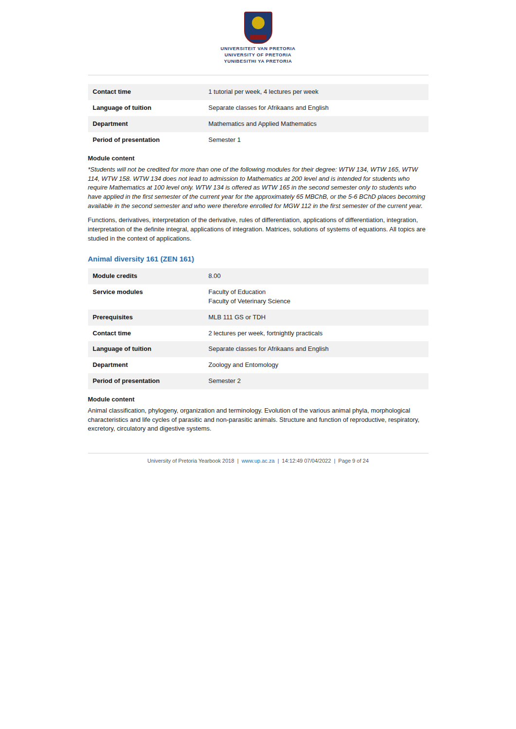UNIVERSITEIT VAN PRETORIA
UNIVERSITY OF PRETORIA
YUNIBESITHI YA PRETORIA
| Contact time | 1 tutorial per week, 4 lectures per week |
| Language of tuition | Separate classes for Afrikaans and English |
| Department | Mathematics and Applied Mathematics |
| Period of presentation | Semester 1 |
Module content
*Students will not be credited for more than one of the following modules for their degree: WTW 134, WTW 165, WTW 114, WTW 158. WTW 134 does not lead to admission to Mathematics at 200 level and is intended for students who require Mathematics at 100 level only. WTW 134 is offered as WTW 165 in the second semester only to students who have applied in the first semester of the current year for the approximately 65 MBChB, or the 5-6 BChD places becoming available in the second semester and who were therefore enrolled for MGW 112 in the first semester of the current year.
Functions, derivatives, interpretation of the derivative, rules of differentiation, applications of differentiation, integration, interpretation of the definite integral, applications of integration. Matrices, solutions of systems of equations. All topics are studied in the context of applications.
Animal diversity 161 (ZEN 161)
| Module credits | 8.00 |
| Service modules | Faculty of Education Faculty of Veterinary Science |
| Prerequisites | MLB 111 GS or TDH |
| Contact time | 2 lectures per week, fortnightly practicals |
| Language of tuition | Separate classes for Afrikaans and English |
| Department | Zoology and Entomology |
| Period of presentation | Semester 2 |
Module content
Animal classification, phylogeny, organization and terminology. Evolution of the various animal phyla, morphological characteristics and life cycles of parasitic and non-parasitic animals. Structure and function of reproductive, respiratory, excretory, circulatory and digestive systems.
University of Pretoria Yearbook 2018 | www.up.ac.za | 14:12:49 07/04/2022 | Page 9 of 24